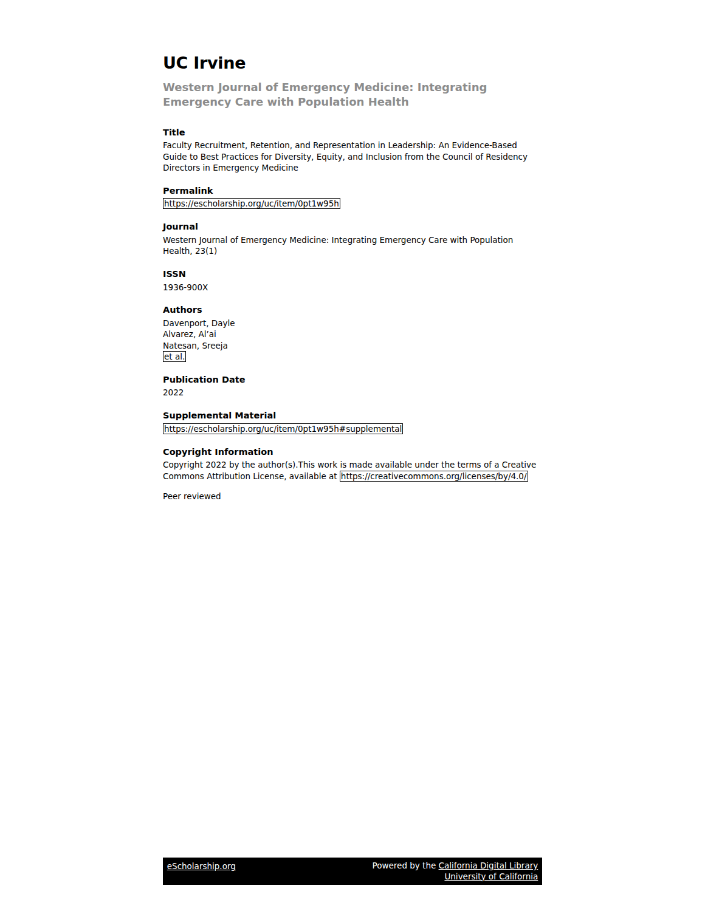UC Irvine
Western Journal of Emergency Medicine: Integrating Emergency Care with Population Health
Title
Faculty Recruitment, Retention, and Representation in Leadership: An Evidence-Based Guide to Best Practices for Diversity, Equity, and Inclusion from the Council of Residency Directors in Emergency Medicine
Permalink
https://escholarship.org/uc/item/0pt1w95h
Journal
Western Journal of Emergency Medicine: Integrating Emergency Care with Population Health, 23(1)
ISSN
1936-900X
Authors
Davenport, Dayle
Alvarez, Al’ai
Natesan, Sreeja
et al.
Publication Date
2022
Supplemental Material
https://escholarship.org/uc/item/0pt1w95h#supplemental
Copyright Information
Copyright 2022 by the author(s).This work is made available under the terms of a Creative Commons Attribution License, available at https://creativecommons.org/licenses/by/4.0/
Peer reviewed
eScholarship.org
Powered by the California Digital Library
University of California